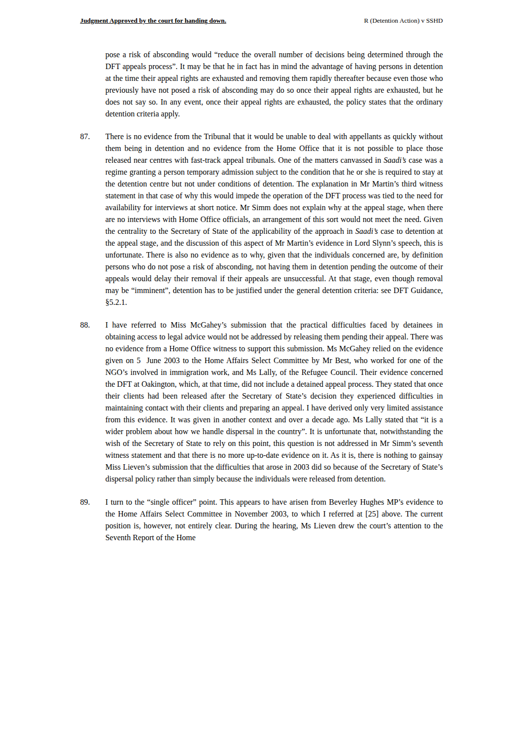Judgment Approved by the court for handing down. R (Detention Action) v SSHD
pose a risk of absconding would “reduce the overall number of decisions being determined through the DFT appeals process”. It may be that he in fact has in mind the advantage of having persons in detention at the time their appeal rights are exhausted and removing them rapidly thereafter because even those who previously have not posed a risk of absconding may do so once their appeal rights are exhausted, but he does not say so. In any event, once their appeal rights are exhausted, the policy states that the ordinary detention criteria apply.
87. There is no evidence from the Tribunal that it would be unable to deal with appellants as quickly without them being in detention and no evidence from the Home Office that it is not possible to place those released near centres with fast-track appeal tribunals. One of the matters canvassed in Saadi’s case was a regime granting a person temporary admission subject to the condition that he or she is required to stay at the detention centre but not under conditions of detention. The explanation in Mr Martin’s third witness statement in that case of why this would impede the operation of the DFT process was tied to the need for availability for interviews at short notice. Mr Simm does not explain why at the appeal stage, when there are no interviews with Home Office officials, an arrangement of this sort would not meet the need. Given the centrality to the Secretary of State of the applicability of the approach in Saadi’s case to detention at the appeal stage, and the discussion of this aspect of Mr Martin’s evidence in Lord Slynn’s speech, this is unfortunate. There is also no evidence as to why, given that the individuals concerned are, by definition persons who do not pose a risk of absconding, not having them in detention pending the outcome of their appeals would delay their removal if their appeals are unsuccessful. At that stage, even though removal may be “imminent”, detention has to be justified under the general detention criteria: see DFT Guidance, §5.2.1.
88. I have referred to Miss McGahey’s submission that the practical difficulties faced by detainees in obtaining access to legal advice would not be addressed by releasing them pending their appeal. There was no evidence from a Home Office witness to support this submission. Ms McGahey relied on the evidence given on 5 June 2003 to the Home Affairs Select Committee by Mr Best, who worked for one of the NGO’s involved in immigration work, and Ms Lally, of the Refugee Council. Their evidence concerned the DFT at Oakington, which, at that time, did not include a detained appeal process. They stated that once their clients had been released after the Secretary of State’s decision they experienced difficulties in maintaining contact with their clients and preparing an appeal. I have derived only very limited assistance from this evidence. It was given in another context and over a decade ago. Ms Lally stated that “it is a wider problem about how we handle dispersal in the country”. It is unfortunate that, notwithstanding the wish of the Secretary of State to rely on this point, this question is not addressed in Mr Simm’s seventh witness statement and that there is no more up-to-date evidence on it. As it is, there is nothing to gainsay Miss Lieven’s submission that the difficulties that arose in 2003 did so because of the Secretary of State’s dispersal policy rather than simply because the individuals were released from detention.
89. I turn to the “single officer” point. This appears to have arisen from Beverley Hughes MP’s evidence to the Home Affairs Select Committee in November 2003, to which I referred at [25] above. The current position is, however, not entirely clear. During the hearing, Ms Lieven drew the court’s attention to the Seventh Report of the Home